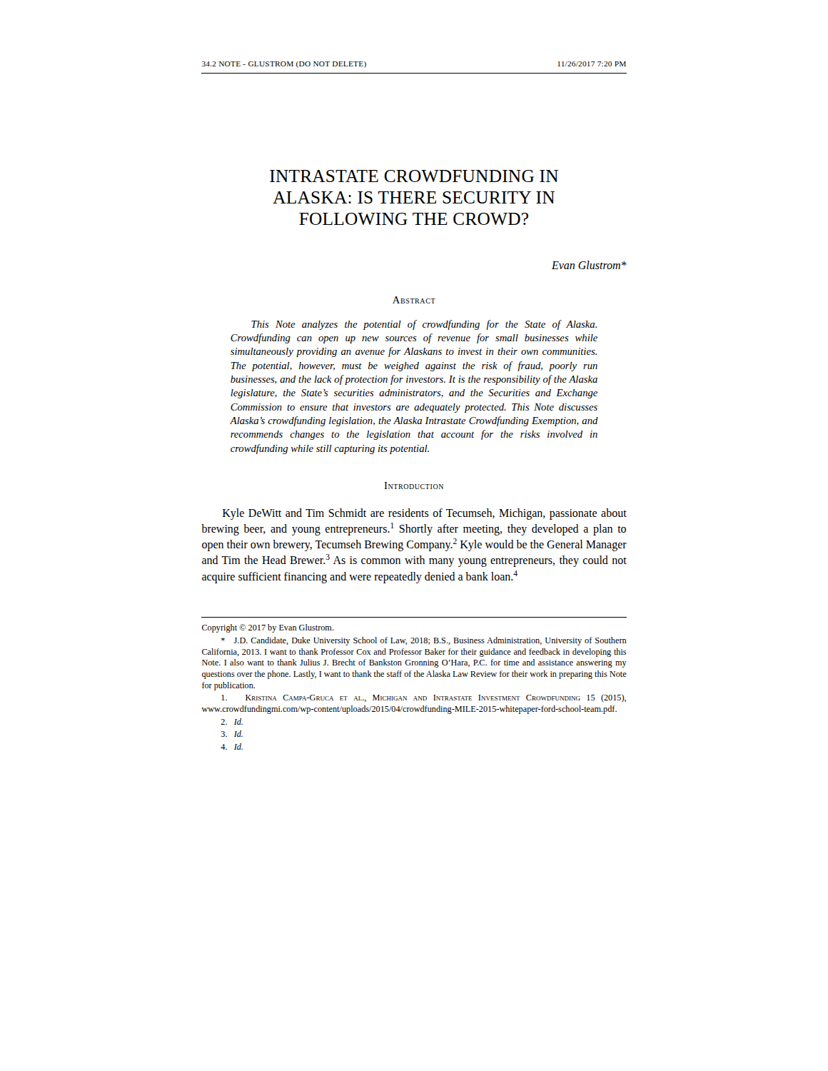34.2 Note - Glustrom (Do Not Delete) 11/26/2017 7:20 PM
INTRASTATE CROWDFUNDING IN
ALASKA: IS THERE SECURITY IN
FOLLOWING THE CROWD?
Evan Glustrom*
Abstract
This Note analyzes the potential of crowdfunding for the State of Alaska. Crowdfunding can open up new sources of revenue for small businesses while simultaneously providing an avenue for Alaskans to invest in their own communities. The potential, however, must be weighed against the risk of fraud, poorly run businesses, and the lack of protection for investors. It is the responsibility of the Alaska legislature, the State’s securities administrators, and the Securities and Exchange Commission to ensure that investors are adequately protected. This Note discusses Alaska’s crowdfunding legislation, the Alaska Intrastate Crowdfunding Exemption, and recommends changes to the legislation that account for the risks involved in crowdfunding while still capturing its potential.
Introduction
Kyle DeWitt and Tim Schmidt are residents of Tecumseh, Michigan, passionate about brewing beer, and young entrepreneurs.1 Shortly after meeting, they developed a plan to open their own brewery, Tecumseh Brewing Company.2 Kyle would be the General Manager and Tim the Head Brewer.3 As is common with many young entrepreneurs, they could not acquire sufficient financing and were repeatedly denied a bank loan.4
Copyright © 2017 by Evan Glustrom.
* J.D. Candidate, Duke University School of Law, 2018; B.S., Business Administration, University of Southern California, 2013. I want to thank Professor Cox and Professor Baker for their guidance and feedback in developing this Note. I also want to thank Julius J. Brecht of Bankston Gronning O’Hara, P.C. for time and assistance answering my questions over the phone. Lastly, I want to thank the staff of the Alaska Law Review for their work in preparing this Note for publication.
1. Kristina Campa-Gruca et al., Michigan and Intrastate Investment Crowdfunding 15 (2015), www.crowdfundingmi.com/wp-content/uploads/2015/04/crowdfunding-MILE-2015-whitepaper-ford-school-team.pdf.
2. Id.
3. Id.
4. Id.